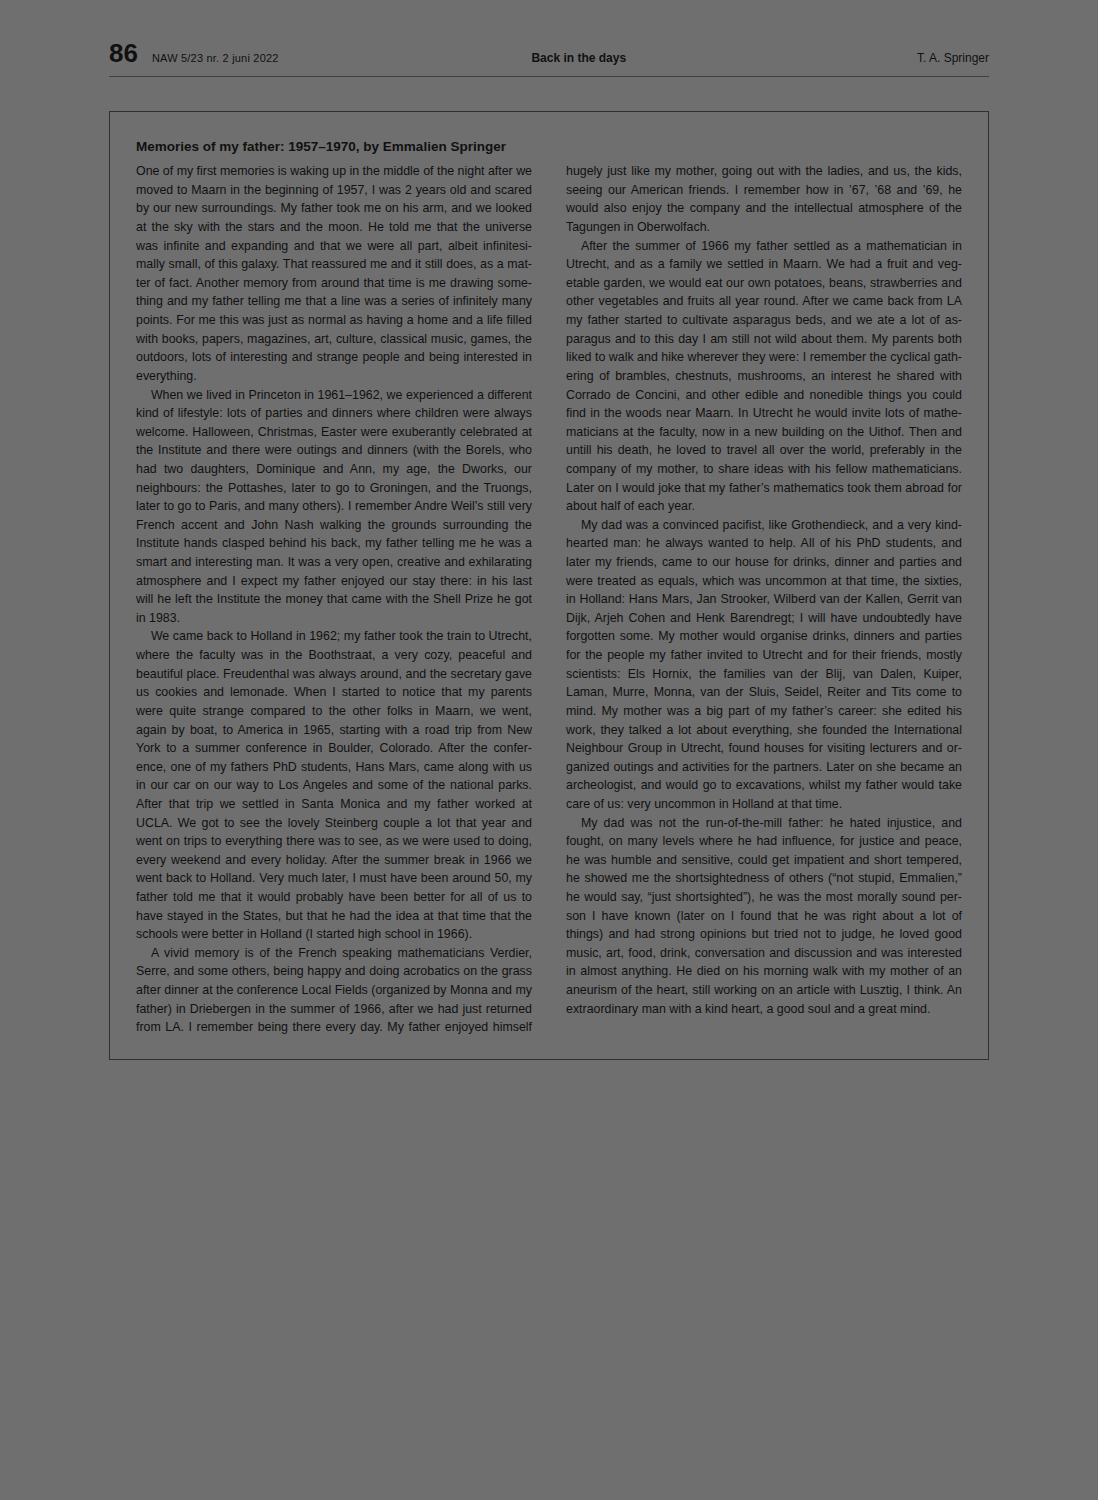86 NAW 5/23 nr. 2 juni 2022 Back in the days T. A. Springer
Memories of my father: 1957–1970, by Emmalien Springer
One of my first memories is waking up in the middle of the night after we moved to Maarn in the beginning of 1957, I was 2 years old and scared by our new surroundings. My father took me on his arm, and we looked at the sky with the stars and the moon. He told me that the universe was infinite and expanding and that we were all part, albeit infinitesimally small, of this galaxy. That reassured me and it still does, as a matter of fact. Another memory from around that time is me drawing something and my father telling me that a line was a series of infinitely many points. For me this was just as normal as having a home and a life filled with books, papers, magazines, art, culture, classical music, games, the outdoors, lots of interesting and strange people and being interested in everything.
When we lived in Princeton in 1961–1962, we experienced a different kind of lifestyle: lots of parties and dinners where children were always welcome. Halloween, Christmas, Easter were exuberantly celebrated at the Institute and there were outings and dinners (with the Borels, who had two daughters, Dominique and Ann, my age, the Dworks, our neighbours: the Pottashes, later to go to Groningen, and the Truongs, later to go to Paris, and many others). I remember Andre Weil’s still very French accent and John Nash walking the grounds surrounding the Institute hands clasped behind his back, my father telling me he was a smart and interesting man. It was a very open, creative and exhilarating atmosphere and I expect my father enjoyed our stay there: in his last will he left the Institute the money that came with the Shell Prize he got in 1983.
We came back to Holland in 1962; my father took the train to Utrecht, where the faculty was in the Boothstraat, a very cozy, peaceful and beautiful place. Freudenthal was always around, and the secretary gave us cookies and lemonade. When I started to notice that my parents were quite strange compared to the other folks in Maarn, we went, again by boat, to America in 1965, starting with a road trip from New York to a summer conference in Boulder, Colorado. After the conference, one of my fathers PhD students, Hans Mars, came along with us in our car on our way to Los Angeles and some of the national parks. After that trip we settled in Santa Monica and my father worked at UCLA. We got to see the lovely Steinberg couple a lot that year and went on trips to everything there was to see, as we were used to doing, every weekend and every holiday. After the summer break in 1966 we went back to Holland. Very much later, I must have been around 50, my father told me that it would probably have been better for all of us to have stayed in the States, but that he had the idea at that time that the schools were better in Holland (I started high school in 1966).
A vivid memory is of the French speaking mathematicians Verdier, Serre, and some others, being happy and doing acrobatics on the grass after dinner at the conference Local Fields (organized by Monna and my father) in Driebergen in the summer of 1966, after we had just returned from LA. I remember being there every day. My father enjoyed himself hugely just like my mother, going out with the ladies, and us, the kids, seeing our American friends. I remember how in ’67, ’68 and ’69, he would also enjoy the company and the intellectual atmosphere of the Tagungen in Oberwolfach.
After the summer of 1966 my father settled as a mathematician in Utrecht, and as a family we settled in Maarn. We had a fruit and vegetable garden, we would eat our own potatoes, beans, strawberries and other vegetables and fruits all year round. After we came back from LA my father started to cultivate asparagus beds, and we ate a lot of asparagus and to this day I am still not wild about them. My parents both liked to walk and hike wherever they were: I remember the cyclical gathering of brambles, chestnuts, mushrooms, an interest he shared with Corrado de Concini, and other edible and nonedible things you could find in the woods near Maarn. In Utrecht he would invite lots of mathematicians at the faculty, now in a new building on the Uithof. Then and untill his death, he loved to travel all over the world, preferably in the company of my mother, to share ideas with his fellow mathematicians. Later on I would joke that my father’s mathematics took them abroad for about half of each year.
My dad was a convinced pacifist, like Grothendieck, and a very kindhearted man: he always wanted to help. All of his PhD students, and later my friends, came to our house for drinks, dinner and parties and were treated as equals, which was uncommon at that time, the sixties, in Holland: Hans Mars, Jan Strooker, Wilberd van der Kallen, Gerrit van Dijk, Arjeh Cohen and Henk Barendregt; I will have undoubtedly have forgotten some. My mother would organise drinks, dinners and parties for the people my father invited to Utrecht and for their friends, mostly scientists: Els Hornix, the families van der Blij, van Dalen, Kuiper, Laman, Murre, Monna, van der Sluis, Seidel, Reiter and Tits come to mind. My mother was a big part of my father’s career: she edited his work, they talked a lot about everything, she founded the International Neighbour Group in Utrecht, found houses for visiting lecturers and organized outings and activities for the partners. Later on she became an archeologist, and would go to excavations, whilst my father would take care of us: very uncommon in Holland at that time.
My dad was not the run-of-the-mill father: he hated injustice, and fought, on many levels where he had influence, for justice and peace, he was humble and sensitive, could get impatient and short tempered, he showed me the shortsightedness of others (“not stupid, Emmalien,” he would say, “just shortsighted”), he was the most morally sound person I have known (later on I found that he was right about a lot of things) and had strong opinions but tried not to judge, he loved good music, art, food, drink, conversation and discussion and was interested in almost anything. He died on his morning walk with my mother of an aneurism of the heart, still working on an article with Lusztig, I think. An extraordinary man with a kind heart, a good soul and a great mind.